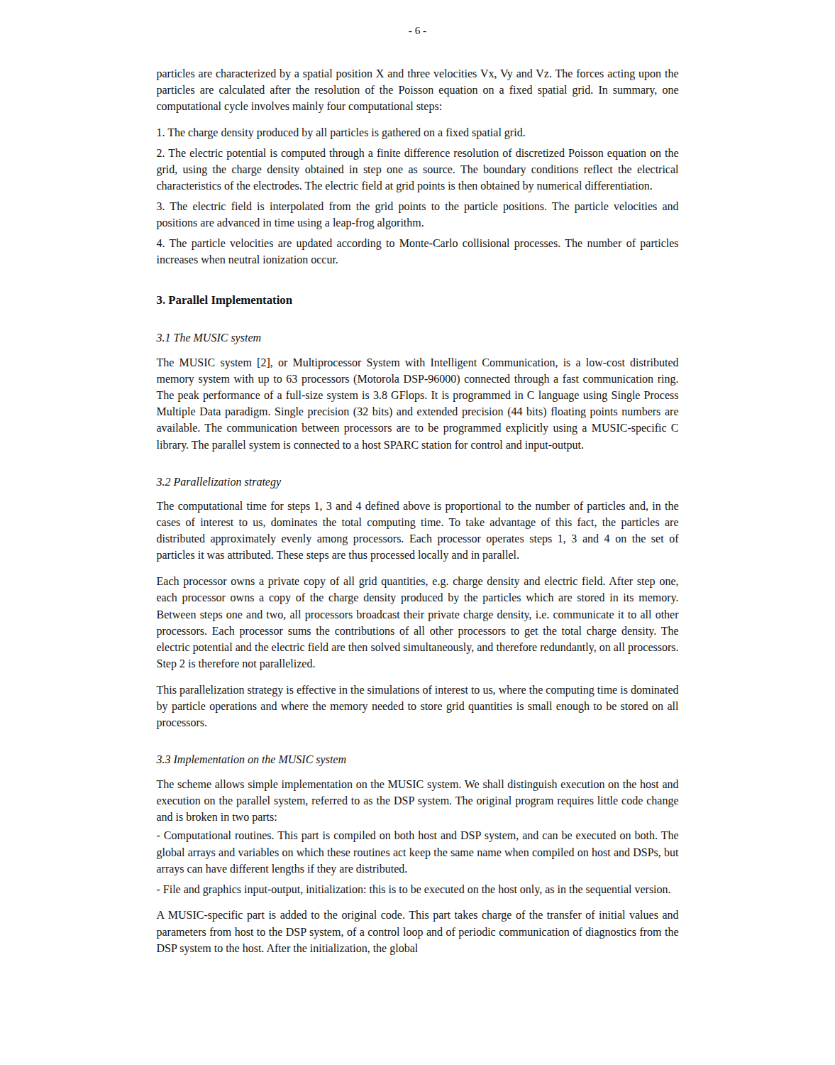- 6 -
particles are characterized by a spatial position X and three velocities Vx, Vy and Vz. The forces acting upon the particles are calculated after the resolution of the Poisson equation on a fixed spatial grid. In summary, one computational cycle involves mainly four computational steps:
1. The charge density produced by all particles is gathered on a fixed spatial grid.
2. The electric potential is computed through a finite difference resolution of discretized Poisson equation on the grid, using the charge density obtained in step one as source. The boundary conditions reflect the electrical characteristics of the electrodes. The electric field at grid points is then obtained by numerical differentiation.
3. The electric field is interpolated from the grid points to the particle positions. The particle velocities and positions are advanced in time using a leap-frog algorithm.
4. The particle velocities are updated according to Monte-Carlo collisional processes. The number of particles increases when neutral ionization occur.
3. Parallel Implementation
3.1 The MUSIC system
The MUSIC system [2], or Multiprocessor System with Intelligent Communication, is a low-cost distributed memory system with up to 63 processors (Motorola DSP-96000) connected through a fast communication ring. The peak performance of a full-size system is 3.8 GFlops. It is programmed in C language using Single Process Multiple Data paradigm. Single precision (32 bits) and extended precision (44 bits) floating points numbers are available. The communication between processors are to be programmed explicitly using a MUSIC-specific C library. The parallel system is connected to a host SPARC station for control and input-output.
3.2 Parallelization strategy
The computational time for steps 1, 3 and 4 defined above is proportional to the number of particles and, in the cases of interest to us, dominates the total computing time. To take advantage of this fact, the particles are distributed approximately evenly among processors. Each processor operates steps 1, 3 and 4 on the set of particles it was attributed. These steps are thus processed locally and in parallel.
Each processor owns a private copy of all grid quantities, e.g. charge density and electric field. After step one, each processor owns a copy of the charge density produced by the particles which are stored in its memory. Between steps one and two, all processors broadcast their private charge density, i.e. communicate it to all other processors. Each processor sums the contributions of all other processors to get the total charge density. The electric potential and the electric field are then solved simultaneously, and therefore redundantly, on all processors. Step 2 is therefore not parallelized.
This parallelization strategy is effective in the simulations of interest to us, where the computing time is dominated by particle operations and where the memory needed to store grid quantities is small enough to be stored on all processors.
3.3 Implementation on the MUSIC system
The scheme allows simple implementation on the MUSIC system. We shall distinguish execution on the host and execution on the parallel system, referred to as the DSP system. The original program requires little code change and is broken in two parts:
Computational routines. This part is compiled on both host and DSP system, and can be executed on both. The global arrays and variables on which these routines act keep the same name when compiled on host and DSPs, but arrays can have different lengths if they are distributed.
File and graphics input-output, initialization: this is to be executed on the host only, as in the sequential version.
A MUSIC-specific part is added to the original code. This part takes charge of the transfer of initial values and parameters from host to the DSP system, of a control loop and of periodic communication of diagnostics from the DSP system to the host. After the initialization, the global